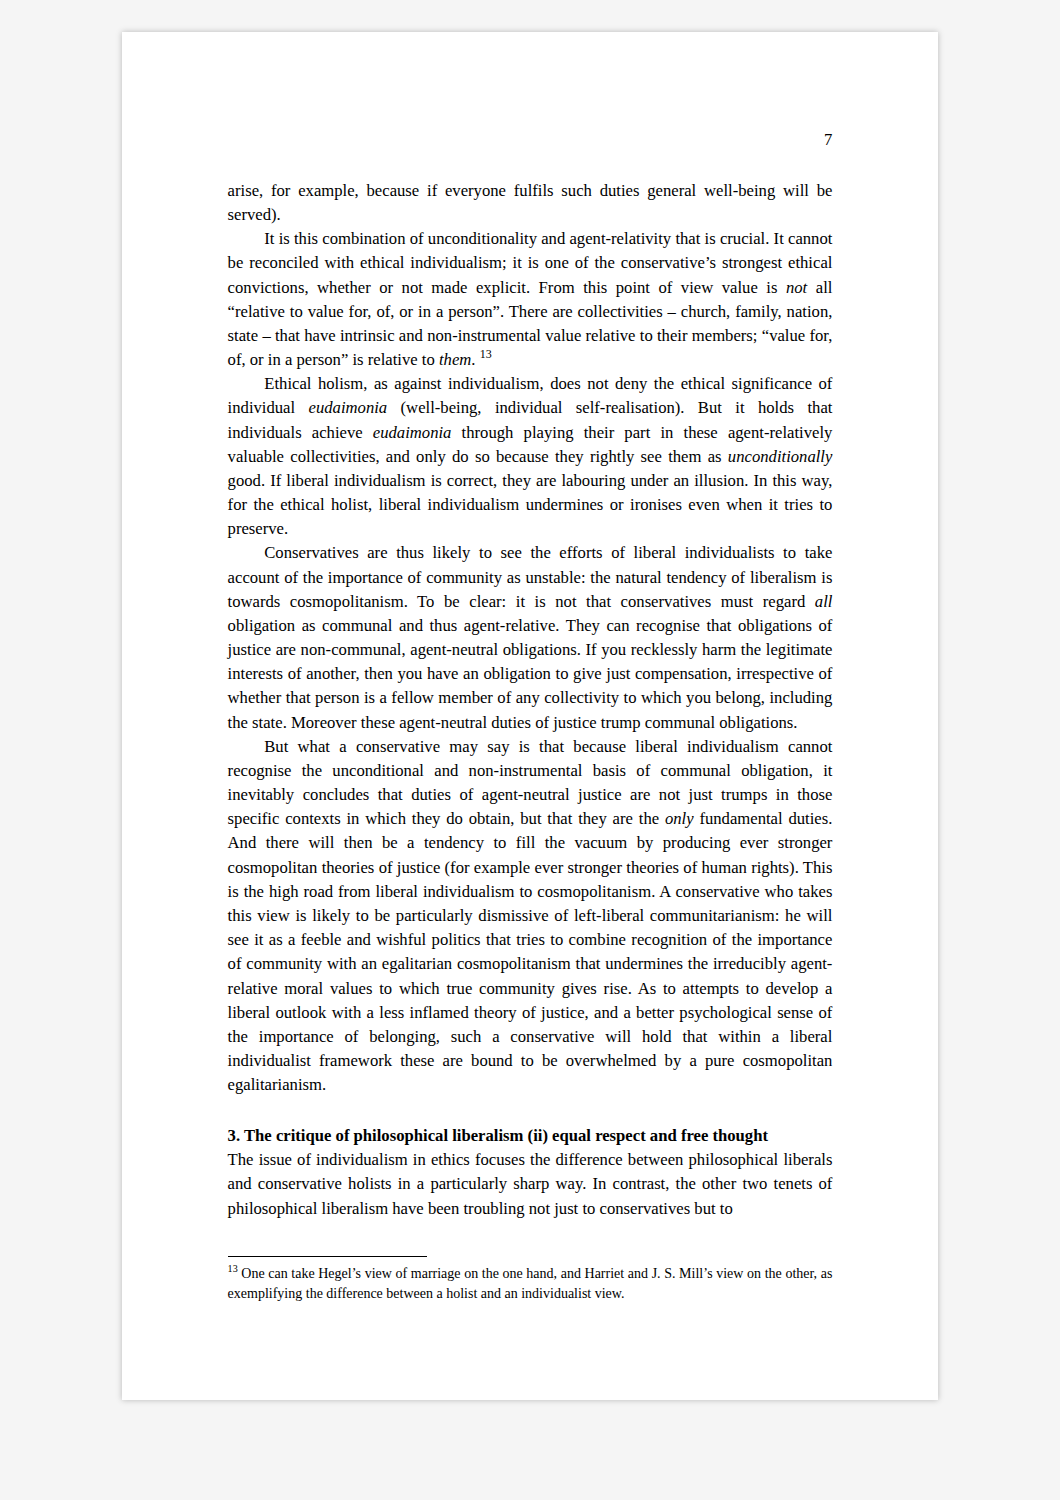7
arise, for example, because if everyone fulfils such duties general well-being will be served).
It is this combination of unconditionality and agent-relativity that is crucial. It cannot be reconciled with ethical individualism; it is one of the conservative’s strongest ethical convictions, whether or not made explicit. From this point of view value is not all “relative to value for, of, or in a person”. There are collectivities – church, family, nation, state – that have intrinsic and non-instrumental value relative to their members; “value for, of, or in a person” is relative to them. 13
Ethical holism, as against individualism, does not deny the ethical significance of individual eudaimonia (well-being, individual self-realisation). But it holds that individuals achieve eudaimonia through playing their part in these agent-relatively valuable collectivities, and only do so because they rightly see them as unconditionally good. If liberal individualism is correct, they are labouring under an illusion. In this way, for the ethical holist, liberal individualism undermines or ironises even when it tries to preserve.
Conservatives are thus likely to see the efforts of liberal individualists to take account of the importance of community as unstable: the natural tendency of liberalism is towards cosmopolitanism. To be clear: it is not that conservatives must regard all obligation as communal and thus agent-relative. They can recognise that obligations of justice are non-communal, agent-neutral obligations. If you recklessly harm the legitimate interests of another, then you have an obligation to give just compensation, irrespective of whether that person is a fellow member of any collectivity to which you belong, including the state. Moreover these agent-neutral duties of justice trump communal obligations.
But what a conservative may say is that because liberal individualism cannot recognise the unconditional and non-instrumental basis of communal obligation, it inevitably concludes that duties of agent-neutral justice are not just trumps in those specific contexts in which they do obtain, but that they are the only fundamental duties. And there will then be a tendency to fill the vacuum by producing ever stronger cosmopolitan theories of justice (for example ever stronger theories of human rights). This is the high road from liberal individualism to cosmopolitanism. A conservative who takes this view is likely to be particularly dismissive of left-liberal communitarianism: he will see it as a feeble and wishful politics that tries to combine recognition of the importance of community with an egalitarian cosmopolitanism that undermines the irreducibly agent-relative moral values to which true community gives rise. As to attempts to develop a liberal outlook with a less inflamed theory of justice, and a better psychological sense of the importance of belonging, such a conservative will hold that within a liberal individualist framework these are bound to be overwhelmed by a pure cosmopolitan egalitarianism.
3. The critique of philosophical liberalism (ii) equal respect and free thought
The issue of individualism in ethics focuses the difference between philosophical liberals and conservative holists in a particularly sharp way. In contrast, the other two tenets of philosophical liberalism have been troubling not just to conservatives but to
13 One can take Hegel’s view of marriage on the one hand, and Harriet and J. S. Mill’s view on the other, as exemplifying the difference between a holist and an individualist view.